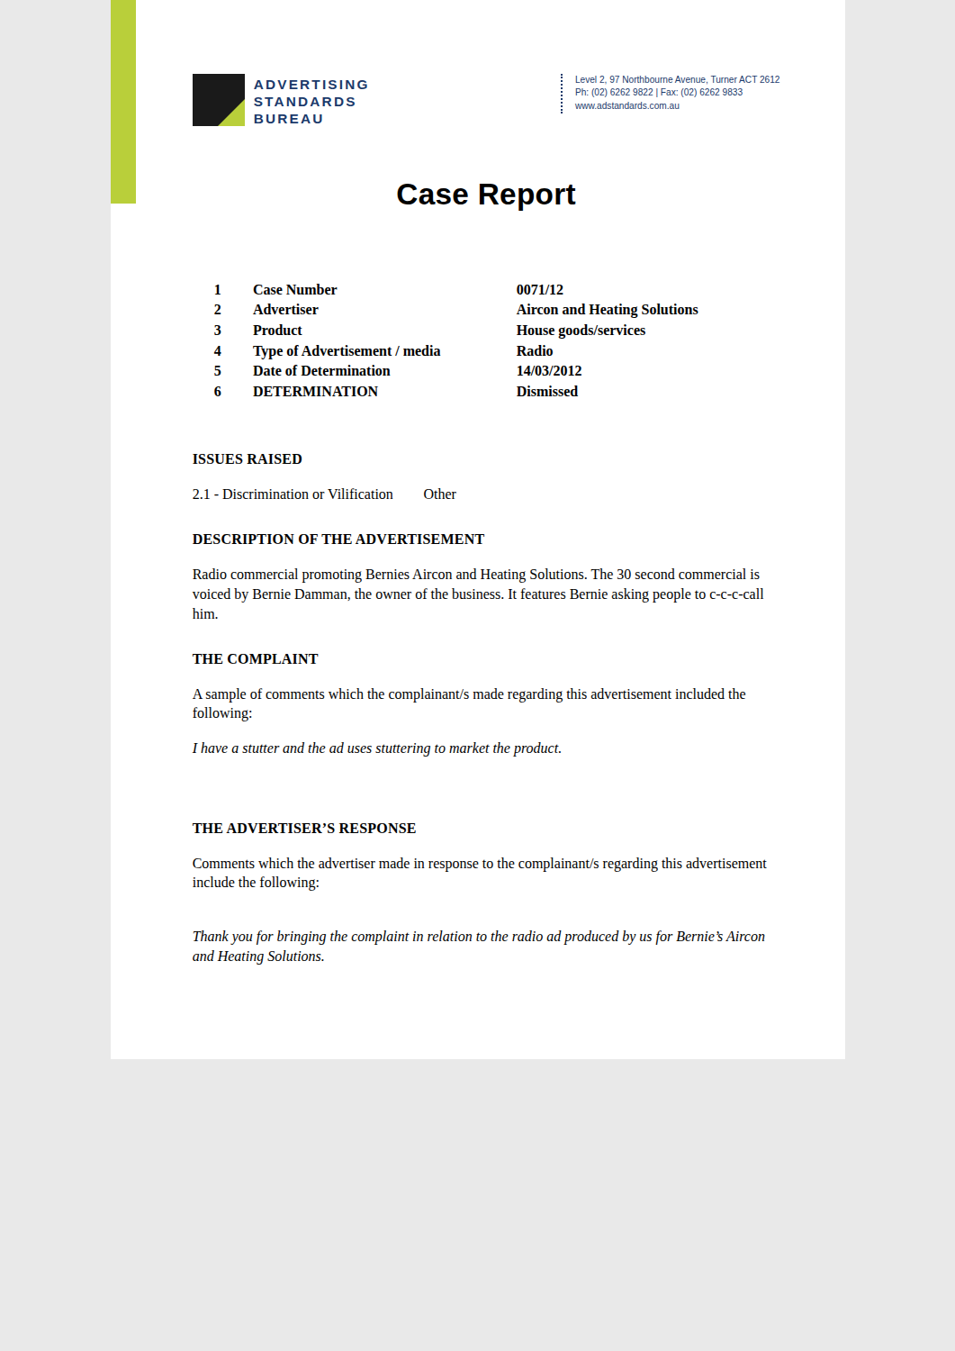ADVERTISING
STANDARDS
BUREAU
Level 2, 97 Northbourne Avenue, Turner ACT 2612
Ph: (02) 6262 9822 | Fax: (02) 6262 9833
www.adstandards.com.au
Case Report
| 1 | Case Number | 0071/12 |
| 2 | Advertiser | Aircon and Heating Solutions |
| 3 | Product | House goods/services |
| 4 | Type of Advertisement / media | Radio |
| 5 | Date of Determination | 14/03/2012 |
| 6 | DETERMINATION | Dismissed |
ISSUES RAISED
2.1 - Discrimination or Vilification Other
DESCRIPTION OF THE ADVERTISEMENT
Radio commercial promoting Bernies Aircon and Heating Solutions. The 30 second commercial is voiced by Bernie Damman, the owner of the business. It features Bernie asking people to c-c-c-call him.
THE COMPLAINT
A sample of comments which the complainant/s made regarding this advertisement included the following:
I have a stutter and the ad uses stuttering to market the product.
THE ADVERTISER’S RESPONSE
Comments which the advertiser made in response to the complainant/s regarding this advertisement include the following:
Thank you for bringing the complaint in relation to the radio ad produced by us for Bernie’s Aircon and Heating Solutions.